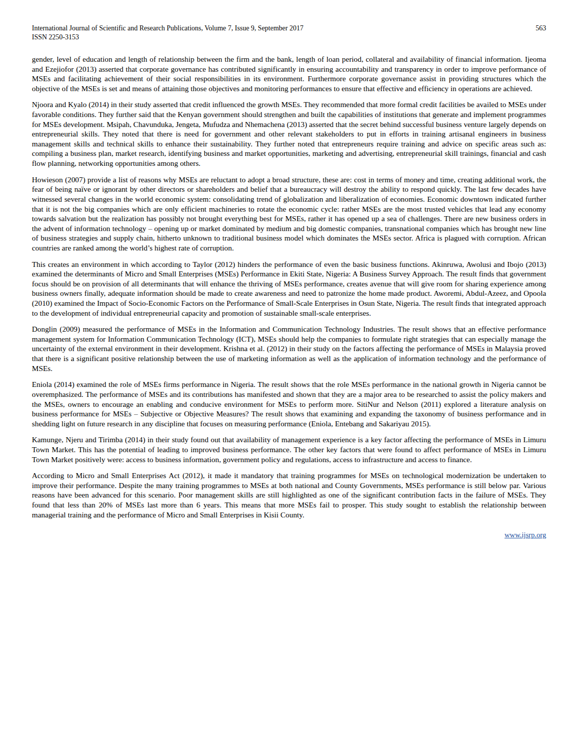International Journal of Scientific and Research Publications, Volume 7, Issue 9, September 2017
ISSN 2250-3153
563
gender, level of education and length of relationship between the firm and the bank, length of loan period, collateral and availability of financial information. Ijeoma and Ezejiofor (2013) asserted that corporate governance has contributed significantly in ensuring accountability and transparency in order to improve performance of MSEs and facilitating achievement of their social responsibilities in its environment. Furthermore corporate governance assist in providing structures which the objective of the MSEs is set and means of attaining those objectives and monitoring performances to ensure that effective and efficiency in operations are achieved.
Njoora and Kyalo (2014) in their study asserted that credit influenced the growth MSEs. They recommended that more formal credit facilities be availed to MSEs under favorable conditions. They further said that the Kenyan government should strengthen and built the capabilities of institutions that generate and implement programmes for MSEs development. Msipah, Chavunduka, Jengeta, Mufudza and Nhemachena (2013) asserted that the secret behind successful business venture largely depends on entrepreneurial skills. They noted that there is need for government and other relevant stakeholders to put in efforts in training artisanal engineers in business management skills and technical skills to enhance their sustainability. They further noted that entrepreneurs require training and advice on specific areas such as: compiling a business plan, market research, identifying business and market opportunities, marketing and advertising, entrepreneurial skill trainings, financial and cash flow planning, networking opportunities among others.
Howieson (2007) provide a list of reasons why MSEs are reluctant to adopt a broad structure, these are: cost in terms of money and time, creating additional work, the fear of being naïve or ignorant by other directors or shareholders and belief that a bureaucracy will destroy the ability to respond quickly. The last few decades have witnessed several changes in the world economic system: consolidating trend of globalization and liberalization of economies. Economic downtown indicated further that it is not the big companies which are only efficient machineries to rotate the economic cycle: rather MSEs are the most trusted vehicles that lead any economy towards salvation but the realization has possibly not brought everything best for MSEs, rather it has opened up a sea of challenges. There are new business orders in the advent of information technology – opening up or market dominated by medium and big domestic companies, transnational companies which has brought new line of business strategies and supply chain, hitherto unknown to traditional business model which dominates the MSEs sector. Africa is plagued with corruption. African countries are ranked among the world’s highest rate of corruption.
This creates an environment in which according to Taylor (2012) hinders the performance of even the basic business functions. Akinruwa, Awolusi and Ibojo (2013) examined the determinants of Micro and Small Enterprises (MSEs) Performance in Ekiti State, Nigeria: A Business Survey Approach. The result finds that government focus should be on provision of all determinants that will enhance the thriving of MSEs performance, creates avenue that will give room for sharing experience among business owners finally, adequate information should be made to create awareness and need to patronize the home made product. Aworemi, Abdul-Azeez, and Opoola (2010) examined the Impact of Socio-Economic Factors on the Performance of Small-Scale Enterprises in Osun State, Nigeria. The result finds that integrated approach to the development of individual entrepreneurial capacity and promotion of sustainable small-scale enterprises.
Donglin (2009) measured the performance of MSEs in the Information and Communication Technology Industries. The result shows that an effective performance management system for Information Communication Technology (ICT), MSEs should help the companies to formulate right strategies that can especially manage the uncertainty of the external environment in their development. Krishna et al. (2012) in their study on the factors affecting the performance of MSEs in Malaysia proved that there is a significant positive relationship between the use of marketing information as well as the application of information technology and the performance of MSEs.
Eniola (2014) examined the role of MSEs firms performance in Nigeria. The result shows that the role MSEs performance in the national growth in Nigeria cannot be overemphasized. The performance of MSEs and its contributions has manifested and shown that they are a major area to be researched to assist the policy makers and the MSEs, owners to encourage an enabling and conducive environment for MSEs to perform more. SitiNur and Nelson (2011) explored a literature analysis on business performance for MSEs – Subjective or Objective Measures? The result shows that examining and expanding the taxonomy of business performance and in shedding light on future research in any discipline that focuses on measuring performance (Eniola, Entebang and Sakariyau 2015).
Kamunge, Njeru and Tirimba (2014) in their study found out that availability of management experience is a key factor affecting the performance of MSEs in Limuru Town Market. This has the potential of leading to improved business performance. The other key factors that were found to affect performance of MSEs in Limuru Town Market positively were: access to business information, government policy and regulations, access to infrastructure and access to finance.
According to Micro and Small Enterprises Act (2012), it made it mandatory that training programmes for MSEs on technological modernization be undertaken to improve their performance. Despite the many training programmes to MSEs at both national and County Governments, MSEs performance is still below par. Various reasons have been advanced for this scenario. Poor management skills are still highlighted as one of the significant contribution facts in the failure of MSEs. They found that less than 20% of MSEs last more than 6 years. This means that more MSEs fail to prosper. This study sought to establish the relationship between managerial training and the performance of Micro and Small Enterprises in Kisii County.
www.ijsrp.org